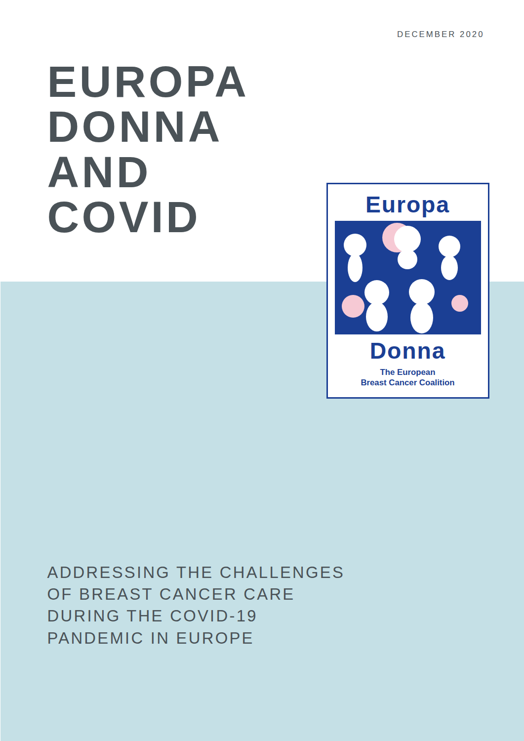December 2020
Europa Donna and Covid
Europa
Donna
The European
Breast Cancer Coalition
Addressing the challenges of breast cancer care during the Covid-19 pandemic in Europe